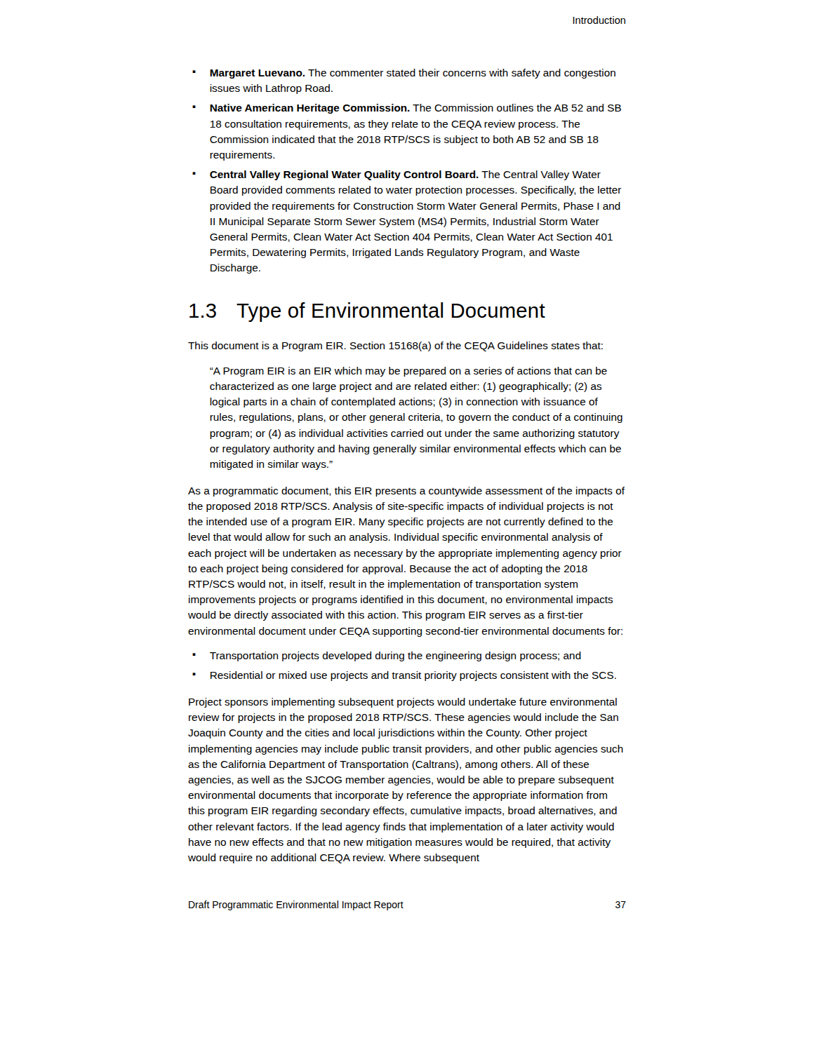Introduction
Margaret Luevano. The commenter stated their concerns with safety and congestion issues with Lathrop Road.
Native American Heritage Commission. The Commission outlines the AB 52 and SB 18 consultation requirements, as they relate to the CEQA review process. The Commission indicated that the 2018 RTP/SCS is subject to both AB 52 and SB 18 requirements.
Central Valley Regional Water Quality Control Board. The Central Valley Water Board provided comments related to water protection processes. Specifically, the letter provided the requirements for Construction Storm Water General Permits, Phase I and II Municipal Separate Storm Sewer System (MS4) Permits, Industrial Storm Water General Permits, Clean Water Act Section 404 Permits, Clean Water Act Section 401 Permits, Dewatering Permits, Irrigated Lands Regulatory Program, and Waste Discharge.
1.3 Type of Environmental Document
This document is a Program EIR. Section 15168(a) of the CEQA Guidelines states that:
“A Program EIR is an EIR which may be prepared on a series of actions that can be characterized as one large project and are related either: (1) geographically; (2) as logical parts in a chain of contemplated actions; (3) in connection with issuance of rules, regulations, plans, or other general criteria, to govern the conduct of a continuing program; or (4) as individual activities carried out under the same authorizing statutory or regulatory authority and having generally similar environmental effects which can be mitigated in similar ways.”
As a programmatic document, this EIR presents a countywide assessment of the impacts of the proposed 2018 RTP/SCS. Analysis of site-specific impacts of individual projects is not the intended use of a program EIR. Many specific projects are not currently defined to the level that would allow for such an analysis. Individual specific environmental analysis of each project will be undertaken as necessary by the appropriate implementing agency prior to each project being considered for approval. Because the act of adopting the 2018 RTP/SCS would not, in itself, result in the implementation of transportation system improvements projects or programs identified in this document, no environmental impacts would be directly associated with this action. This program EIR serves as a first-tier environmental document under CEQA supporting second-tier environmental documents for:
Transportation projects developed during the engineering design process; and
Residential or mixed use projects and transit priority projects consistent with the SCS.
Project sponsors implementing subsequent projects would undertake future environmental review for projects in the proposed 2018 RTP/SCS. These agencies would include the San Joaquin County and the cities and local jurisdictions within the County. Other project implementing agencies may include public transit providers, and other public agencies such as the California Department of Transportation (Caltrans), among others. All of these agencies, as well as the SJCOG member agencies, would be able to prepare subsequent environmental documents that incorporate by reference the appropriate information from this program EIR regarding secondary effects, cumulative impacts, broad alternatives, and other relevant factors. If the lead agency finds that implementation of a later activity would have no new effects and that no new mitigation measures would be required, that activity would require no additional CEQA review. Where subsequent
Draft Programmatic Environmental Impact Report 37